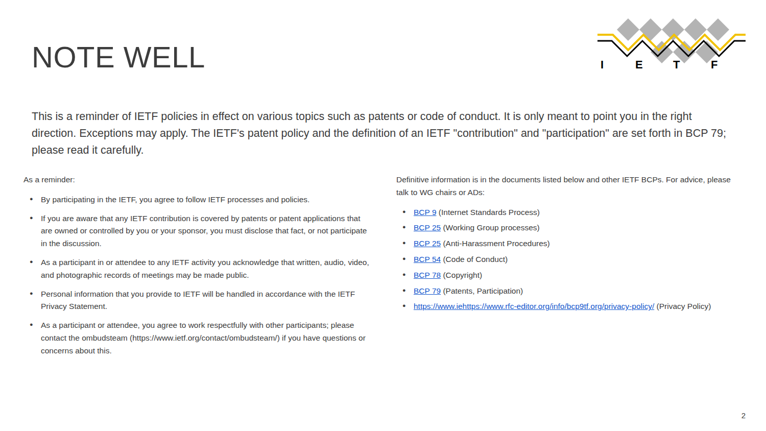I E T F
NOTE WELL
This is a reminder of IETF policies in effect on various topics such as patents or code of conduct. It is only meant to point you in the right direction. Exceptions may apply. The IETF's patent policy and the definition of an IETF "contribution" and "participation" are set forth in BCP 79; please read it carefully.
As a reminder:
By participating in the IETF, you agree to follow IETF processes and policies.
If you are aware that any IETF contribution is covered by patents or patent applications that are owned or controlled by you or your sponsor, you must disclose that fact, or not participate in the discussion.
As a participant in or attendee to any IETF activity you acknowledge that written, audio, video, and photographic records of meetings may be made public.
Personal information that you provide to IETF will be handled in accordance with the IETF Privacy Statement.
As a participant or attendee, you agree to work respectfully with other participants; please contact the ombudsteam (https://www.ietf.org/contact/ombudsteam/) if you have questions or concerns about this.
Definitive information is in the documents listed below and other IETF BCPs. For advice, please talk to WG chairs or ADs:
BCP 9 (Internet Standards Process)
BCP 25 (Working Group processes)
BCP 25 (Anti-Harassment Procedures)
BCP 54 (Code of Conduct)
BCP 78 (Copyright)
BCP 79 (Patents, Participation)
https://www.iehttps://www.rfc-editor.org/info/bcp9tf.org/privacy-policy/ (Privacy Policy)
2